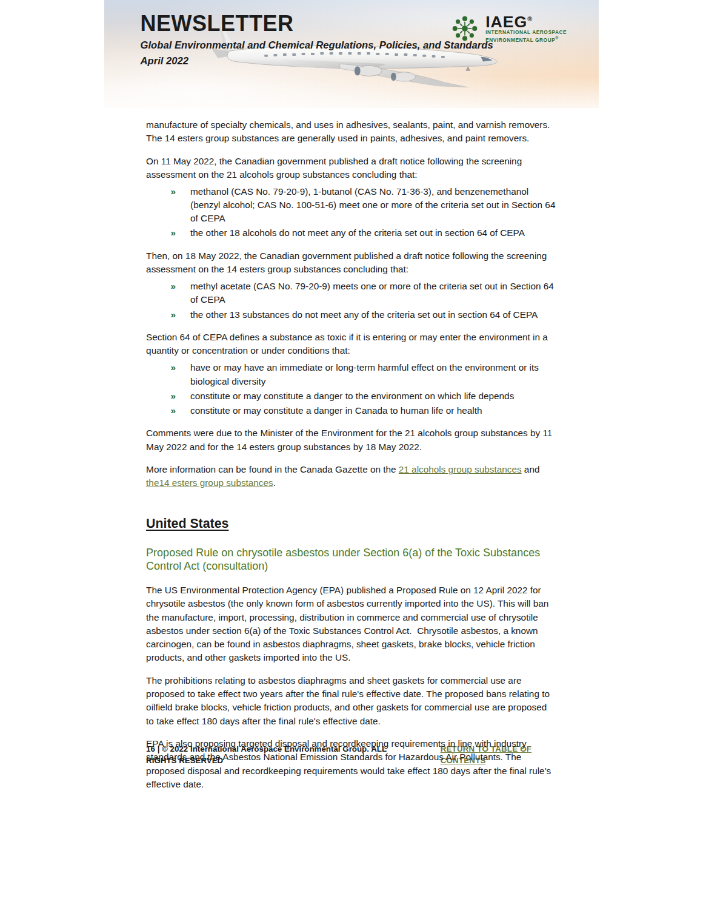NEWSLETTER
Global Environmental and Chemical Regulations, Policies, and Standards
April 2022
IAEG®
INTERNATIONAL AEROSPACE
ENVIRONMENTAL GROUP®
manufacture of specialty chemicals, and uses in adhesives, sealants, paint, and varnish removers. The 14 esters group substances are generally used in paints, adhesives, and paint removers.
On 11 May 2022, the Canadian government published a draft notice following the screening assessment on the 21 alcohols group substances concluding that:
methanol (CAS No. 79-20-9), 1-butanol (CAS No. 71-36-3), and benzenemethanol (benzyl alcohol; CAS No. 100-51-6) meet one or more of the criteria set out in Section 64 of CEPA
the other 18 alcohols do not meet any of the criteria set out in section 64 of CEPA
Then, on 18 May 2022, the Canadian government published a draft notice following the screening assessment on the 14 esters group substances concluding that:
methyl acetate (CAS No. 79-20-9) meets one or more of the criteria set out in Section 64 of CEPA
the other 13 substances do not meet any of the criteria set out in section 64 of CEPA
Section 64 of CEPA defines a substance as toxic if it is entering or may enter the environment in a quantity or concentration or under conditions that:
have or may have an immediate or long-term harmful effect on the environment or its biological diversity
constitute or may constitute a danger to the environment on which life depends
constitute or may constitute a danger in Canada to human life or health
Comments were due to the Minister of the Environment for the 21 alcohols group substances by 11 May 2022 and for the 14 esters group substances by 18 May 2022.
More information can be found in the Canada Gazette on the 21 alcohols group substances and the14 esters group substances.
United States
Proposed Rule on chrysotile asbestos under Section 6(a) of the Toxic Substances Control Act (consultation)
The US Environmental Protection Agency (EPA) published a Proposed Rule on 12 April 2022 for chrysotile asbestos (the only known form of asbestos currently imported into the US). This will ban the manufacture, import, processing, distribution in commerce and commercial use of chrysotile asbestos under section 6(a) of the Toxic Substances Control Act. Chrysotile asbestos, a known carcinogen, can be found in asbestos diaphragms, sheet gaskets, brake blocks, vehicle friction products, and other gaskets imported into the US.
The prohibitions relating to asbestos diaphragms and sheet gaskets for commercial use are proposed to take effect two years after the final rule's effective date. The proposed bans relating to oilfield brake blocks, vehicle friction products, and other gaskets for commercial use are proposed to take effect 180 days after the final rule's effective date.
EPA is also proposing targeted disposal and recordkeeping requirements in line with industry standards and the Asbestos National Emission Standards for Hazardous Air Pollutants. The proposed disposal and recordkeeping requirements would take effect 180 days after the final rule's effective date.
16 | © 2022 International Aerospace Environmental Group. ALL RIGHTS RESERVED
RETURN TO TABLE OF CONTENTS